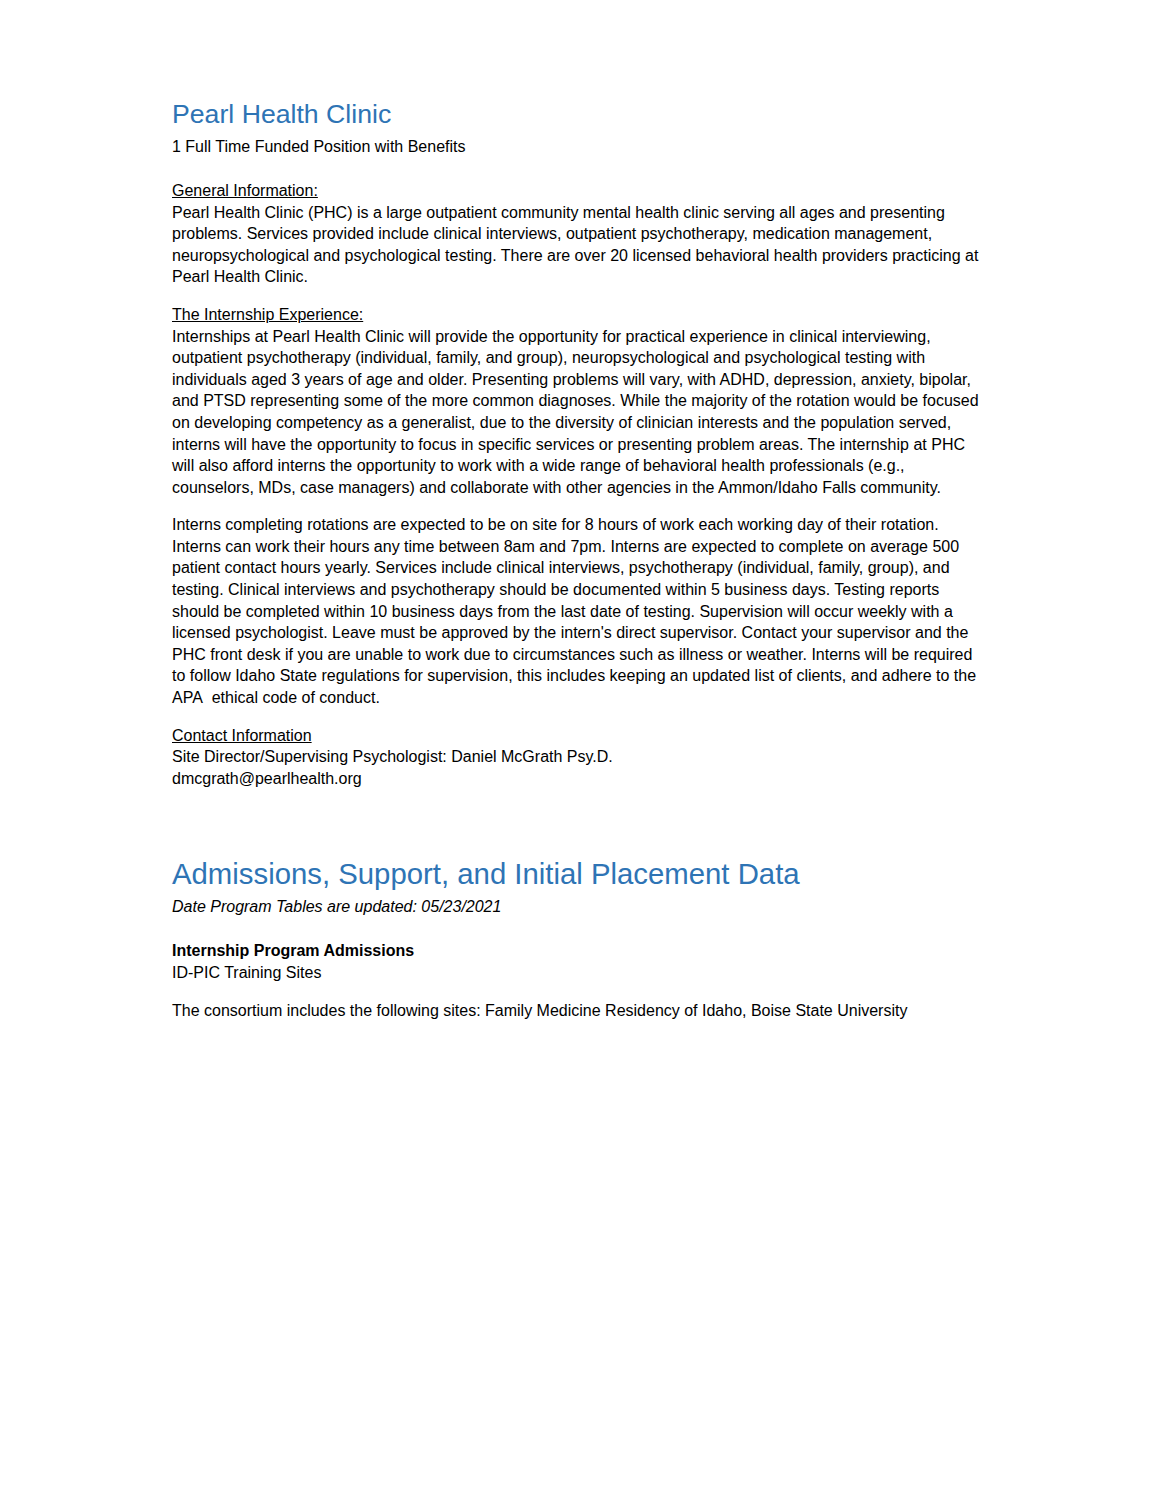Pearl Health Clinic
1 Full Time Funded Position with Benefits
General Information:
Pearl Health Clinic (PHC) is a large outpatient community mental health clinic serving all ages and presenting problems. Services provided include clinical interviews, outpatient psychotherapy, medication management, neuropsychological and psychological testing. There are over 20 licensed behavioral health providers practicing at Pearl Health Clinic.
The Internship Experience:
Internships at Pearl Health Clinic will provide the opportunity for practical experience in clinical interviewing, outpatient psychotherapy (individual, family, and group), neuropsychological and psychological testing with individuals aged 3 years of age and older. Presenting problems will vary, with ADHD, depression, anxiety, bipolar, and PTSD representing some of the more common diagnoses. While the majority of the rotation would be focused on developing competency as a generalist, due to the diversity of clinician interests and the population served, interns will have the opportunity to focus in specific services or presenting problem areas. The internship at PHC will also afford interns the opportunity to work with a wide range of behavioral health professionals (e.g., counselors, MDs, case managers) and collaborate with other agencies in the Ammon/Idaho Falls community.
Interns completing rotations are expected to be on site for 8 hours of work each working day of their rotation. Interns can work their hours any time between 8am and 7pm. Interns are expected to complete on average 500 patient contact hours yearly. Services include clinical interviews, psychotherapy (individual, family, group), and testing. Clinical interviews and psychotherapy should be documented within 5 business days. Testing reports should be completed within 10 business days from the last date of testing. Supervision will occur weekly with a licensed psychologist. Leave must be approved by the intern's direct supervisor. Contact your supervisor and the PHC front desk if you are unable to work due to circumstances such as illness or weather. Interns will be required to follow Idaho State regulations for supervision, this includes keeping an updated list of clients, and adhere to the APA ethical code of conduct.
Contact Information
Site Director/Supervising Psychologist: Daniel McGrath Psy.D.
dmcgrath@pearlhealth.org
Admissions, Support, and Initial Placement Data
Date Program Tables are updated: 05/23/2021
Internship Program Admissions
ID-PIC Training Sites
The consortium includes the following sites: Family Medicine Residency of Idaho, Boise State University